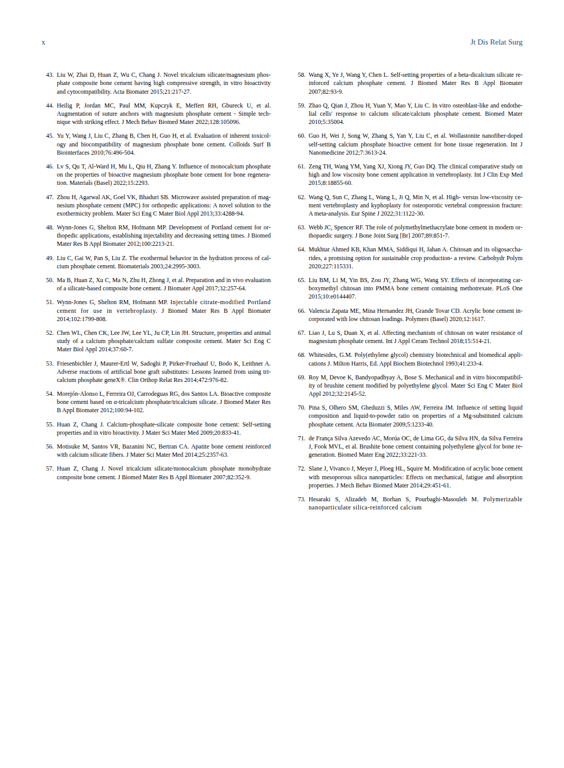x
Jt Dis Relat Surg
43. Liu W, Zhai D, Huan Z, Wu C, Chang J. Novel tricalcium silicate/magnesium phosphate composite bone cement having high compressive strength, in vitro bioactivity and cytocompatibility. Acta Biomater 2015;21:217-27.
44. Heilig P, Jordan MC, Paul MM, Kupczyk E, Meffert RH, Gbureck U, et al. Augmentation of suture anchors with magnesium phosphate cement - Simple technique with striking effect. J Mech Behav Biomed Mater 2022;128:105096.
45. Yu Y, Wang J, Liu C, Zhang B, Chen H, Guo H, et al. Evaluation of inherent toxicology and biocompatibility of magnesium phosphate bone cement. Colloids Surf B Biointerfaces 2010;76:496-504.
46. Lv S, Qu T, Al-Ward H, Mu L, Qiu H, Zhang Y. Influence of monocalcium phosphate on the properties of bioactive magnesium phosphate bone cement for bone regeneration. Materials (Basel) 2022;15:2293.
47. Zhou H, Agarwal AK, Goel VK, Bhaduri SB. Microwave assisted preparation of magnesium phosphate cement (MPC) for orthopedic applications: A novel solution to the exothermicity problem. Mater Sci Eng C Mater Biol Appl 2013;33:4288-94.
48. Wynn-Jones G, Shelton RM, Hofmann MP. Development of Portland cement for orthopedic applications, establishing injectability and decreasing setting times. J Biomed Mater Res B Appl Biomater 2012;100:2213-21.
49. Liu C, Gai W, Pan S, Liu Z. The exothermal behavior in the hydration process of calcium phosphate cement. Biomaterials 2003;24:2995-3003.
50. Ma B, Huan Z, Xu C, Ma N, Zhu H, Zhong J, et al. Preparation and in vivo evaluation of a silicate-based composite bone cement. J Biomater Appl 2017;32:257-64.
51. Wynn-Jones G, Shelton RM, Hofmann MP. Injectable citrate-modified Portland cement for use in vertebroplasty. J Biomed Mater Res B Appl Biomater 2014;102:1799-808.
52. Chen WL, Chen CK, Lee JW, Lee YL, Ju CP, Lin JH. Structure, properties and animal study of a calcium phosphate/calcium sulfate composite cement. Mater Sci Eng C Mater Biol Appl 2014;37:60-7.
53. Friesenbichler J, Maurer-Ertl W, Sadoghi P, Pirker-Fruehauf U, Bodo K, Leithner A. Adverse reactions of artificial bone graft substitutes: Lessons learned from using tricalcium phosphate geneX®. Clin Orthop Relat Res 2014;472:976-82.
54. Morejón-Alonso L, Ferreira OJ, Carrodeguas RG, dos Santos LA. Bioactive composite bone cement based on α-tricalcium phosphate/tricalcium silicate. J Biomed Mater Res B Appl Biomater 2012;100:94-102.
55. Huan Z, Chang J. Calcium-phosphate-silicate composite bone cement: Self-setting properties and in vitro bioactivity. J Mater Sci Mater Med 2009;20:833-41.
56. Motisuke M, Santos VR, Bazanini NC, Bertran CA. Apatite bone cement reinforced with calcium silicate fibers. J Mater Sci Mater Med 2014;25:2357-63.
57. Huan Z, Chang J. Novel tricalcium silicate/monocalcium phosphate monohydrate composite bone cement. J Biomed Mater Res B Appl Biomater 2007;82:352-9.
58. Wang X, Ye J, Wang Y, Chen L. Self-setting properties of a beta-dicalcium silicate reinforced calcium phosphate cement. J Biomed Mater Res B Appl Biomater 2007;82:93-9.
59. Zhao Q, Qian J, Zhou H, Yuan Y, Mao Y, Liu C. In vitro osteoblast-like and endothelial cells' response to calcium silicate/calcium phosphate cement. Biomed Mater 2010;5:35004.
60. Guo H, Wei J, Song W, Zhang S, Yan Y, Liu C, et al. Wollastonite nanofiber-doped self-setting calcium phosphate bioactive cement for bone tissue regeneration. Int J Nanomedicine 2012;7:3613-24.
61. Zeng TH, Wang YM, Yang XJ, Xiong JY, Guo DQ. The clinical comparative study on high and low viscosity bone cement application in vertebroplasty. Int J Clin Exp Med 2015;8:18855-60.
62. Wang Q, Sun C, Zhang L, Wang L, Ji Q, Min N, et al. High- versus low-viscosity cement vertebroplasty and kyphoplasty for osteoporotic vertebral compression fracture: A meta-analysis. Eur Spine J 2022;31:1122-30.
63. Webb JC, Spencer RF. The role of polymethylmethacrylate bone cement in modern orthopaedic surgery. J Bone Joint Surg [Br] 2007;89:851-7.
64. Mukhtar Ahmed KB, Khan MMA, Siddiqui H, Jahan A. Chitosan and its oligosaccharides, a promising option for sustainable crop production- a review. Carbohydr Polym 2020;227:115331.
65. Liu BM, Li M, Yin BS, Zou JY, Zhang WG, Wang SY. Effects of incorporating carboxymethyl chitosan into PMMA bone cement containing methotrexate. PLoS One 2015;10:e0144407.
66. Valencia Zapata ME, Mina Hernandez JH, Grande Tovar CD. Acrylic bone cement incorporated with low chitosan loadings. Polymers (Basel) 2020;12:1617.
67. Liao J, Lu S, Duan X, et al. Affecting mechanism of chitosan on water resistance of magnesium phosphate cement. Int J Appl Ceram Technol 2018;15:514-21.
68. Whitesides, G.M. Poly(ethylene glycol) chemistry biotechnical and biomedical applications J. Milton Harris, Ed. Appl Biochem Biotechnol 1993;41:233-4.
69. Roy M, Devoe K, Bandyopadhyay A, Bose S. Mechanical and in vitro biocompatibility of brushite cement modified by polyethylene glycol. Mater Sci Eng C Mater Biol Appl 2012;32:2145-52.
70. Pina S, Olhero SM, Gheduzzi S, Miles AW, Ferreira JM. Influence of setting liquid composition and liquid-to-powder ratio on properties of a Mg-substituted calcium phosphate cement. Acta Biomater 2009;5:1233-40.
71. de França Silva Azevedo AC, Morúa OC, de Lima GG, da Silva HN, da Silva Ferreira J, Fook MVL, et al. Brushite bone cement containing polyethylene glycol for bone regeneration. Biomed Mater Eng 2022;33:221-33.
72. Slane J, Vivanco J, Meyer J, Ploeg HL, Squire M. Modification of acrylic bone cement with mesoporous silica nanoparticles: Effects on mechanical, fatigue and absorption properties. J Mech Behav Biomed Mater 2014;29:451-61.
73. Hesaraki S, Alizadeh M, Borhan S, Pourbaghi-Masouleh M. Polymerizable nanoparticulate silica-reinforced calcium